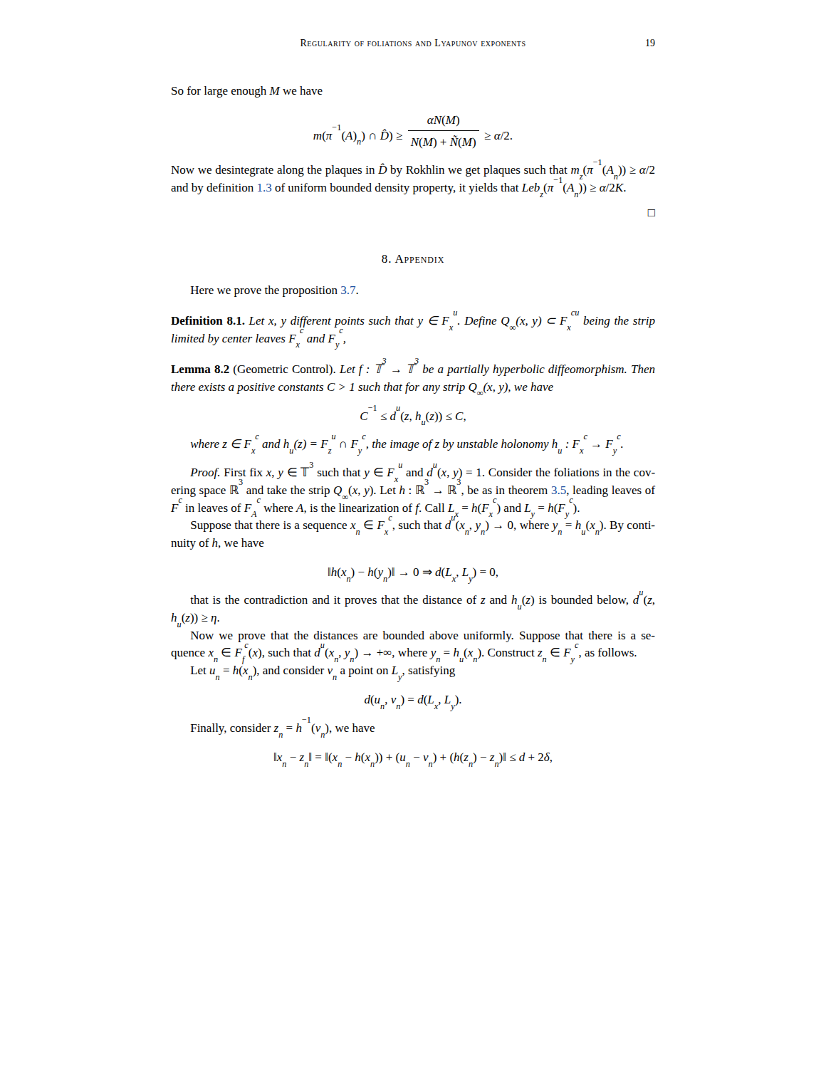Regularity of foliations and Lyapunov exponents 19
So for large enough M we have
m(π−1(A)n) ∩ D̂) ≥ αN(M) N(M) + Ñ(M) ≥ α/2.
Now we desintegrate along the plaques in D̂ by Rokhlin we get plaques such that mz(π−1(An)) ≥ α/2 and by definition 1.3 of uniform bounded density property, it yields that Lebz(π−1(An)) ≥ α/2K.
□
8. Appendix
Here we prove the proposition 3.7.
Definition 8.1. Let x, y different points such that y ∈ Fxu. Define Q∞(x, y) ⊂ Fxcu being the strip limited by center leaves Fxc and Fyc,
Lemma 8.2 (Geometric Control). Let f : 𝕋3 → 𝕋3 be a partially hyperbolic diffeomorphism. Then there exists a positive constants C > 1 such that for any strip Q∞(x, y), we have
C−1 ≤ du(z, hu(z)) ≤ C,
where z ∈ Fxc and hu(z) = Fzu ∩ Fyc, the image of z by unstable holonomy hu : Fxc → Fyc.
Proof. First fix x, y ∈ 𝕋3 such that y ∈ Fxu and du(x, y) = 1. Consider the foliations in the covering space ℝ3 and take the strip Q∞(x, y). Let h : ℝ3 → ℝ3, be as in theorem 3.5, leading leaves of Fc in leaves of FAc where A, is the linearization of f. Call Lx = h(Fxc) and Ly = h(Fyc).
Suppose that there is a sequence xn ∈ Fxc, such that du(xn, yn) → 0, where yn = hu(xn). By continuity of h, we have
‖h(xn) − h(yn)‖ → 0 ⇒ d(Lx, Ly) = 0,
that is the contradiction and it proves that the distance of z and hu(z) is bounded below, du(z, hu(z)) ≥ η.
Now we prove that the distances are bounded above uniformly. Suppose that there is a sequence xn ∈ Ffc(x), such that du(xn, yn) → +∞, where yn = hu(xn). Construct zn ∈ Fyc, as follows.
Let un = h(xn), and consider vn a point on Ly, satisfying
d(un, vn) = d(Lx, Ly).
Finally, consider zn = h−1(vn), we have
‖xn − zn‖ = ‖(xn − h(xn)) + (un − vn) + (h(zn) − zn)‖ ≤ d + 2δ,